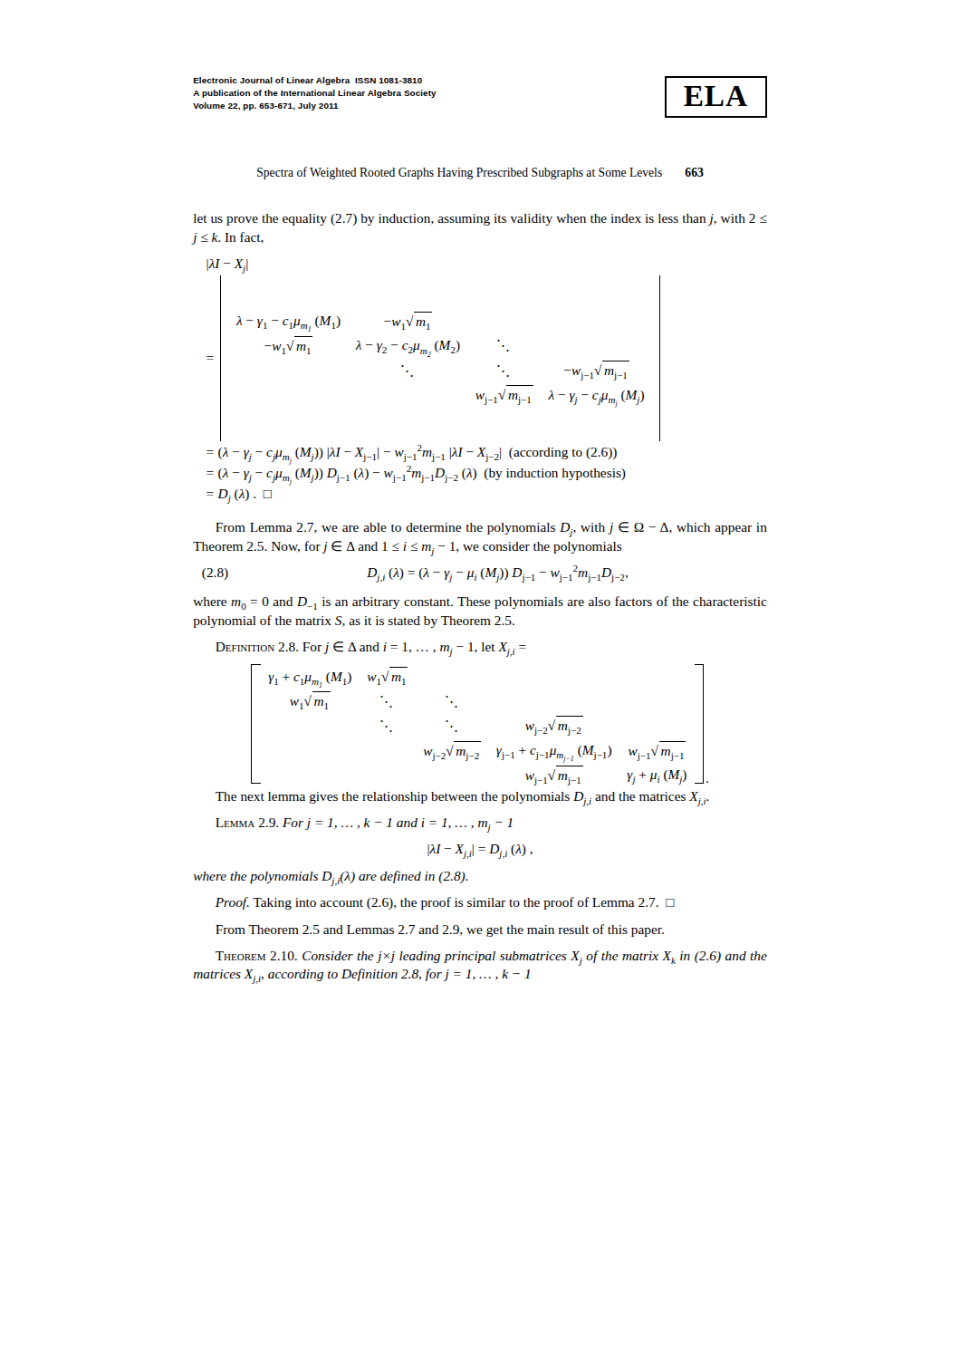Electronic Journal of Linear Algebra ISSN 1081-3810
A publication of the International Linear Algebra Society
Volume 22, pp. 653-671, July 2011
ELA
Spectra of Weighted Rooted Graphs Having Prescribed Subgraphs at Some Levels 663
let us prove the equality (2.7) by induction, assuming its validity when the index is less than j, with 2 ≤ j ≤ k. In fact,
|λI − Xj|
=
| λ − γ 1 − c 1 μ m 1 ( M 1 ) | − w 1 m 1 | | |
| − w 1 m 1 | λ − γ 2 − c 2 μ m 2 ( M 2 ) | ⋱ | |
| | ⋱ | ⋱ | − w j−1 m j−1 |
| | | w j−1 m j−1 | λ − γ j − c j μ m j ( M j ) |
= (λ − γj − cjμmj (Mj)) |λI − Xj−1| − wj−12mj−1 |λI − Xj−2| (according to (2.6))
= (λ − γj − cjμmj (Mj)) Dj−1 (λ) − wj−12mj−1Dj−2 (λ) (by induction hypothesis)
= Dj (λ) . □
From Lemma 2.7, we are able to determine the polynomials Dj, with j ∈ Ω − Δ, which appear in Theorem 2.5. Now, for j ∈ Δ and 1 ≤ i ≤ mj − 1, we consider the polynomials
(2.8) Dj,i (λ) = (λ − γj − μi (Mj)) Dj−1 − wj−12mj−1Dj−2,
where m0 = 0 and D−1 is an arbitrary constant. These polynomials are also factors of the characteristic polynomial of the matrix S, as it is stated by Theorem 2.5.
Definition 2.8. For j ∈ Δ and i = 1, … , mj − 1, let Xj,i =
| γ 1 + c 1 μ m 1 ( M 1 ) | w 1 m 1 | | | |
| w 1 m 1 | ⋱ | ⋱ | | |
| | ⋱ | ⋱ | w j−2 m j−2 | |
| | | w j−2 m j−2 | γ j−1 + c j−1 μ m j−1 ( M j−1 ) | w j−1 m j−1 |
| | | | w j−1 m j−1 | γ j + μ i ( M j ) |
.
The next lemma gives the relationship between the polynomials Dj,i and the matrices Xj,i.
Lemma 2.9. For j = 1, … , k − 1 and i = 1, … , mj − 1
|λI − Xj,i| = Dj,i (λ) ,
where the polynomials Dj,i(λ) are defined in (2.8).
Proof. Taking into account (2.6), the proof is similar to the proof of Lemma 2.7. □
From Theorem 2.5 and Lemmas 2.7 and 2.9, we get the main result of this paper.
Theorem 2.10. Consider the j×j leading principal submatrices Xj of the matrix Xk in (2.6) and the matrices Xj,i, according to Definition 2.8, for j = 1, … , k − 1